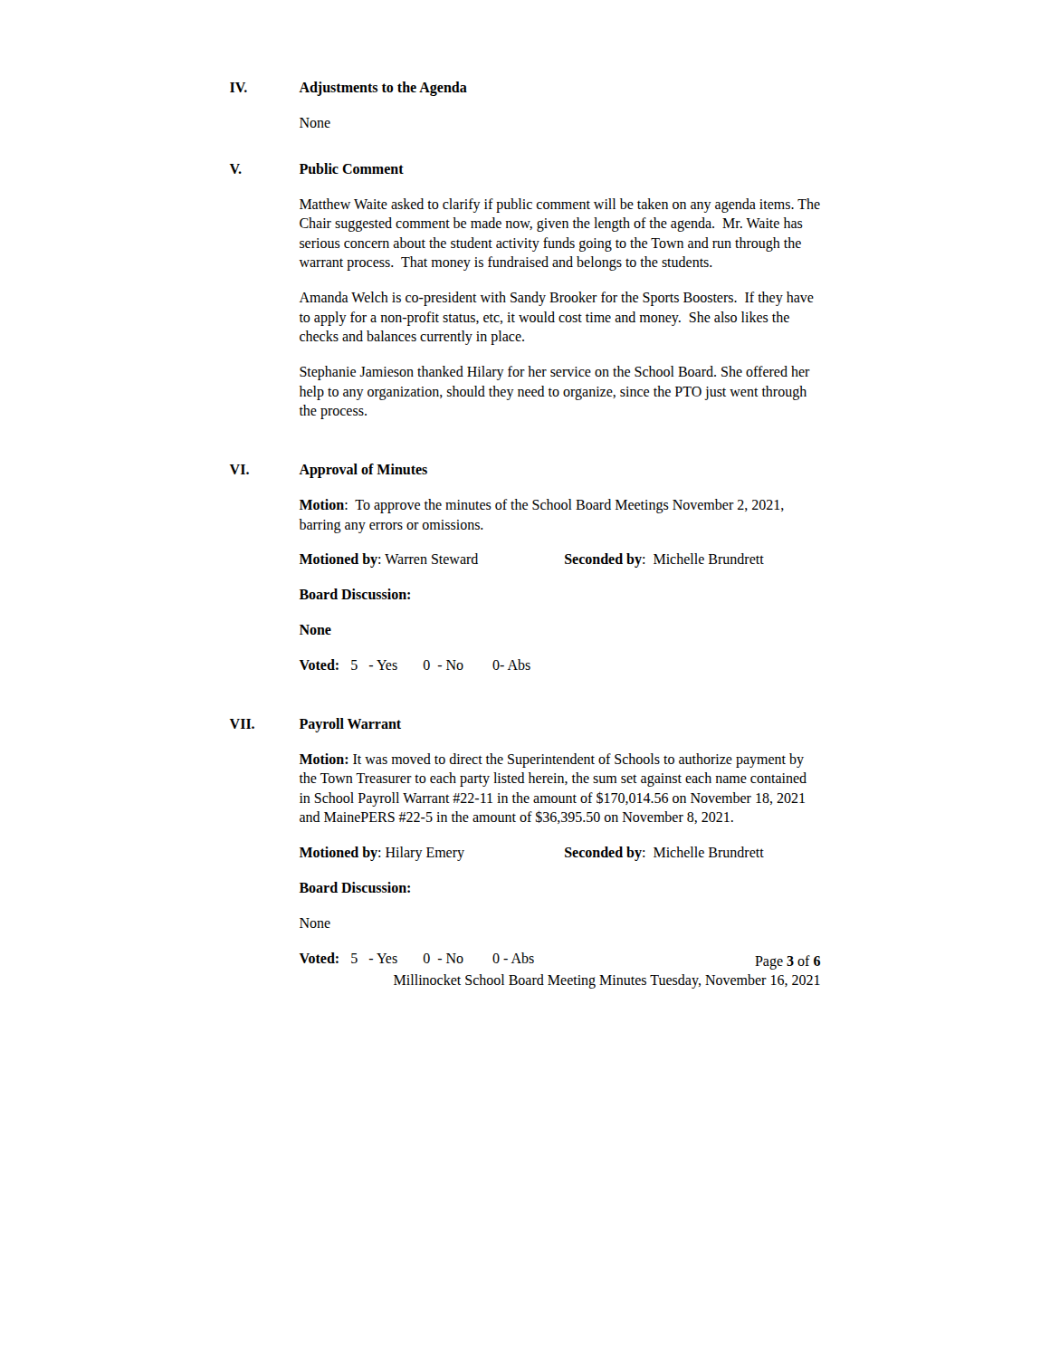IV.
Adjustments to the Agenda
None
V.
Public Comment
Matthew Waite asked to clarify if public comment will be taken on any agenda items. The Chair suggested comment be made now, given the length of the agenda. Mr. Waite has serious concern about the student activity funds going to the Town and run through the warrant process. That money is fundraised and belongs to the students.
Amanda Welch is co-president with Sandy Brooker for the Sports Boosters. If they have to apply for a non-profit status, etc, it would cost time and money. She also likes the checks and balances currently in place.
Stephanie Jamieson thanked Hilary for her service on the School Board. She offered her help to any organization, should they need to organize, since the PTO just went through the process.
VI.
Approval of Minutes
Motion: To approve the minutes of the School Board Meetings November 2, 2021, barring any errors or omissions.
Motioned by: Warren Steward
Seconded by: Michelle Brundrett
Board Discussion:
None
Voted: 5 - Yes 0 - No 0- Abs
VII.
Payroll Warrant
Motion: It was moved to direct the Superintendent of Schools to authorize payment by the Town Treasurer to each party listed herein, the sum set against each name contained in School Payroll Warrant #22-11 in the amount of $170,014.56 on November 18, 2021 and MainePERS #22-5 in the amount of $36,395.50 on November 8, 2021.
Motioned by: Hilary Emery
Seconded by: Michelle Brundrett
Board Discussion:
None
Voted: 5 - Yes 0 - No 0 - Abs
Page 3 of 6
Millinocket School Board Meeting Minutes Tuesday, November 16, 2021